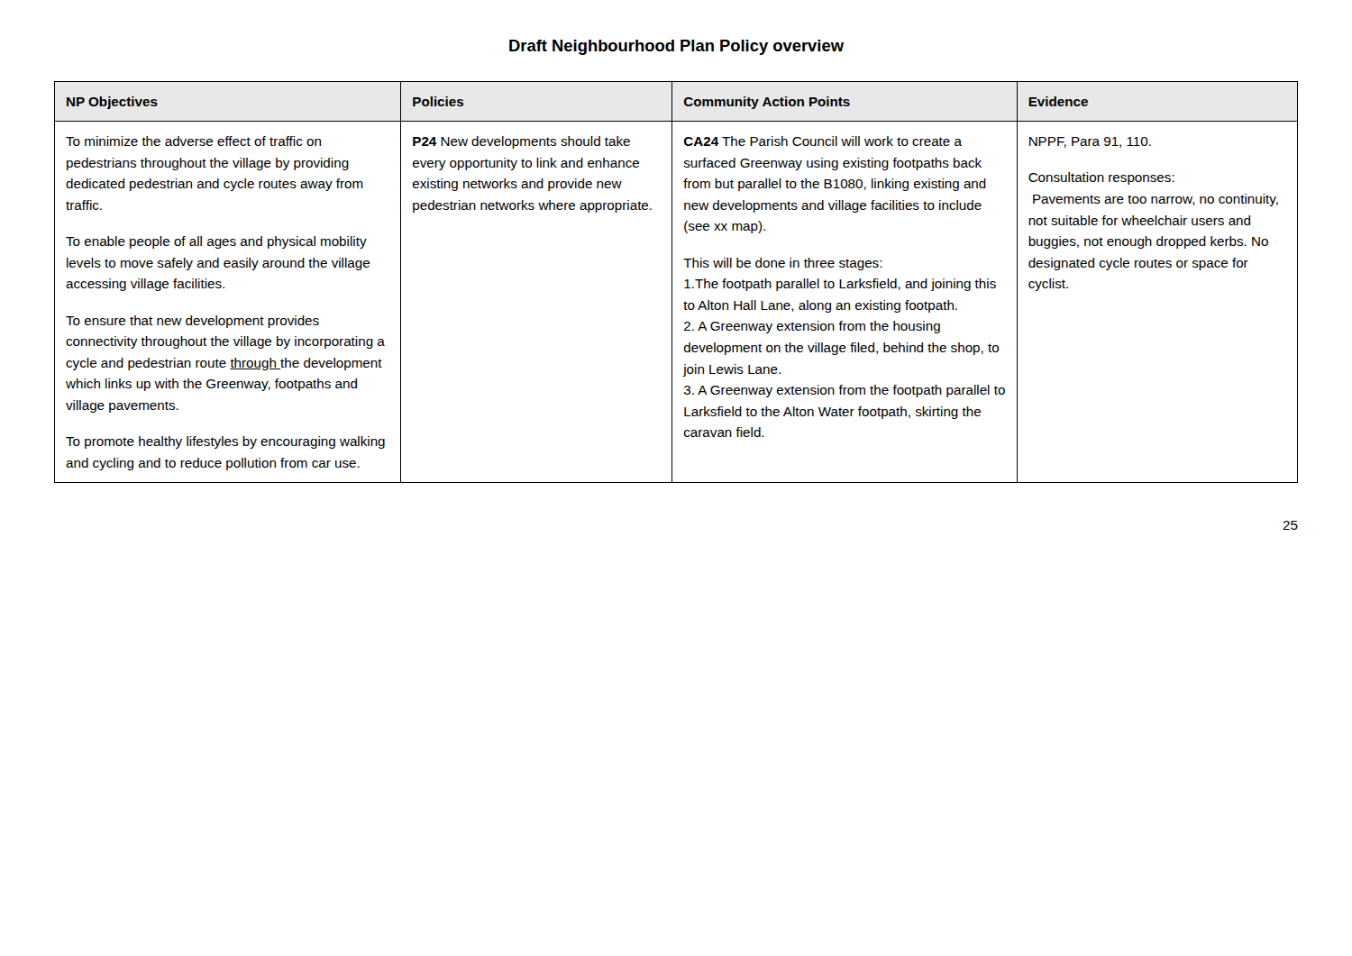Draft Neighbourhood Plan Policy overview
| NP Objectives | Policies | Community Action Points | Evidence |
| --- | --- | --- | --- |
| To minimize the adverse effect of traffic on pedestrians throughout the village by providing dedicated pedestrian and cycle routes away from traffic. To enable people of all ages and physical mobility levels to move safely and easily around the village accessing village facilities. To ensure that new development provides connectivity throughout the village by incorporating a cycle and pedestrian route through the development which links up with the Greenway, footpaths and village pavements. To promote healthy lifestyles by encouraging walking and cycling and to reduce pollution from car use. | P24 New developments should take every opportunity to link and enhance existing networks and provide new pedestrian networks where appropriate. | CA24 The Parish Council will work to create a surfaced Greenway using existing footpaths back from but parallel to the B1080, linking existing and new developments and village facilities to include (see xx map). This will be done in three stages: 1.The footpath parallel to Larksfield, and joining this to Alton Hall Lane, along an existing footpath. 2. A Greenway extension from the housing development on the village filed, behind the shop, to join Lewis Lane. 3. A Greenway extension from the footpath parallel to Larksfield to the Alton Water footpath, skirting the caravan field. | NPPF, Para 91, 110. Consultation responses: Pavements are too narrow, no continuity, not suitable for wheelchair users and buggies, not enough dropped kerbs. No designated cycle routes or space for cyclist. |
25